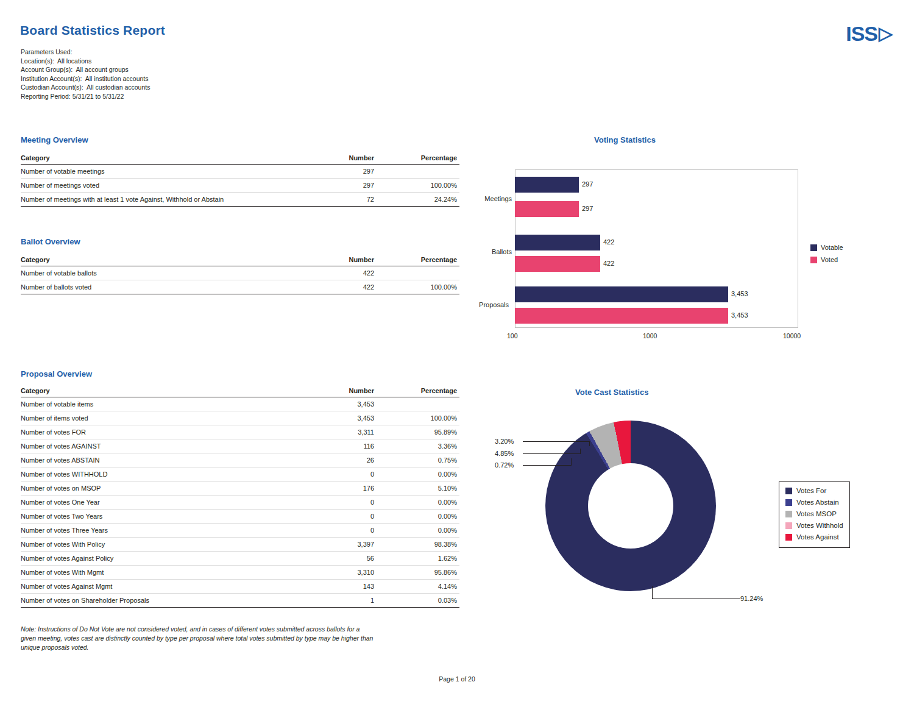Board Statistics Report
ISS▷
Parameters Used:
Location(s): All locations
Account Group(s): All account groups
Institution Account(s): All institution accounts
Custodian Account(s): All custodian accounts
Reporting Period: 5/31/21 to 5/31/22
Meeting Overview
| Category | Number | Percentage |
| --- | --- | --- |
| Number of votable meetings | 297 | |
| Number of meetings voted | 297 | 100.00% |
| Number of meetings with at least 1 vote Against, Withhold or Abstain | 72 | 24.24% |
Ballot Overview
| Category | Number | Percentage |
| --- | --- | --- |
| Number of votable ballots | 422 | |
| Number of ballots voted | 422 | 100.00% |
Proposal Overview
| Category | Number | Percentage |
| --- | --- | --- |
| Number of votable items | 3,453 | |
| Number of items voted | 3,453 | 100.00% |
| Number of votes FOR | 3,311 | 95.89% |
| Number of votes AGAINST | 116 | 3.36% |
| Number of votes ABSTAIN | 26 | 0.75% |
| Number of votes WITHHOLD | 0 | 0.00% |
| Number of votes on MSOP | 176 | 5.10% |
| Number of votes One Year | 0 | 0.00% |
| Number of votes Two Years | 0 | 0.00% |
| Number of votes Three Years | 0 | 0.00% |
| Number of votes With Policy | 3,397 | 98.38% |
| Number of votes Against Policy | 56 | 1.62% |
| Number of votes With Mgmt | 3,310 | 95.86% |
| Number of votes Against Mgmt | 143 | 4.14% |
| Number of votes on Shareholder Proposals | 1 | 0.03% |
Note: Instructions of Do Not Vote are not considered voted, and in cases of different votes submitted across ballots for a given meeting, votes cast are distinctly counted by type per proposal where total votes submitted by type may be higher than unique proposals voted.
Voting Statistics
Meetings
297
297
Ballots
422
422
Proposals
3,453
3,453
100
1000
10000
Votable
Voted
Vote Cast Statistics
3.20%
4.85%
0.72%
91.24%
Votes For
Votes Abstain
Votes MSOP
Votes Withhold
Votes Against
Page 1 of 20